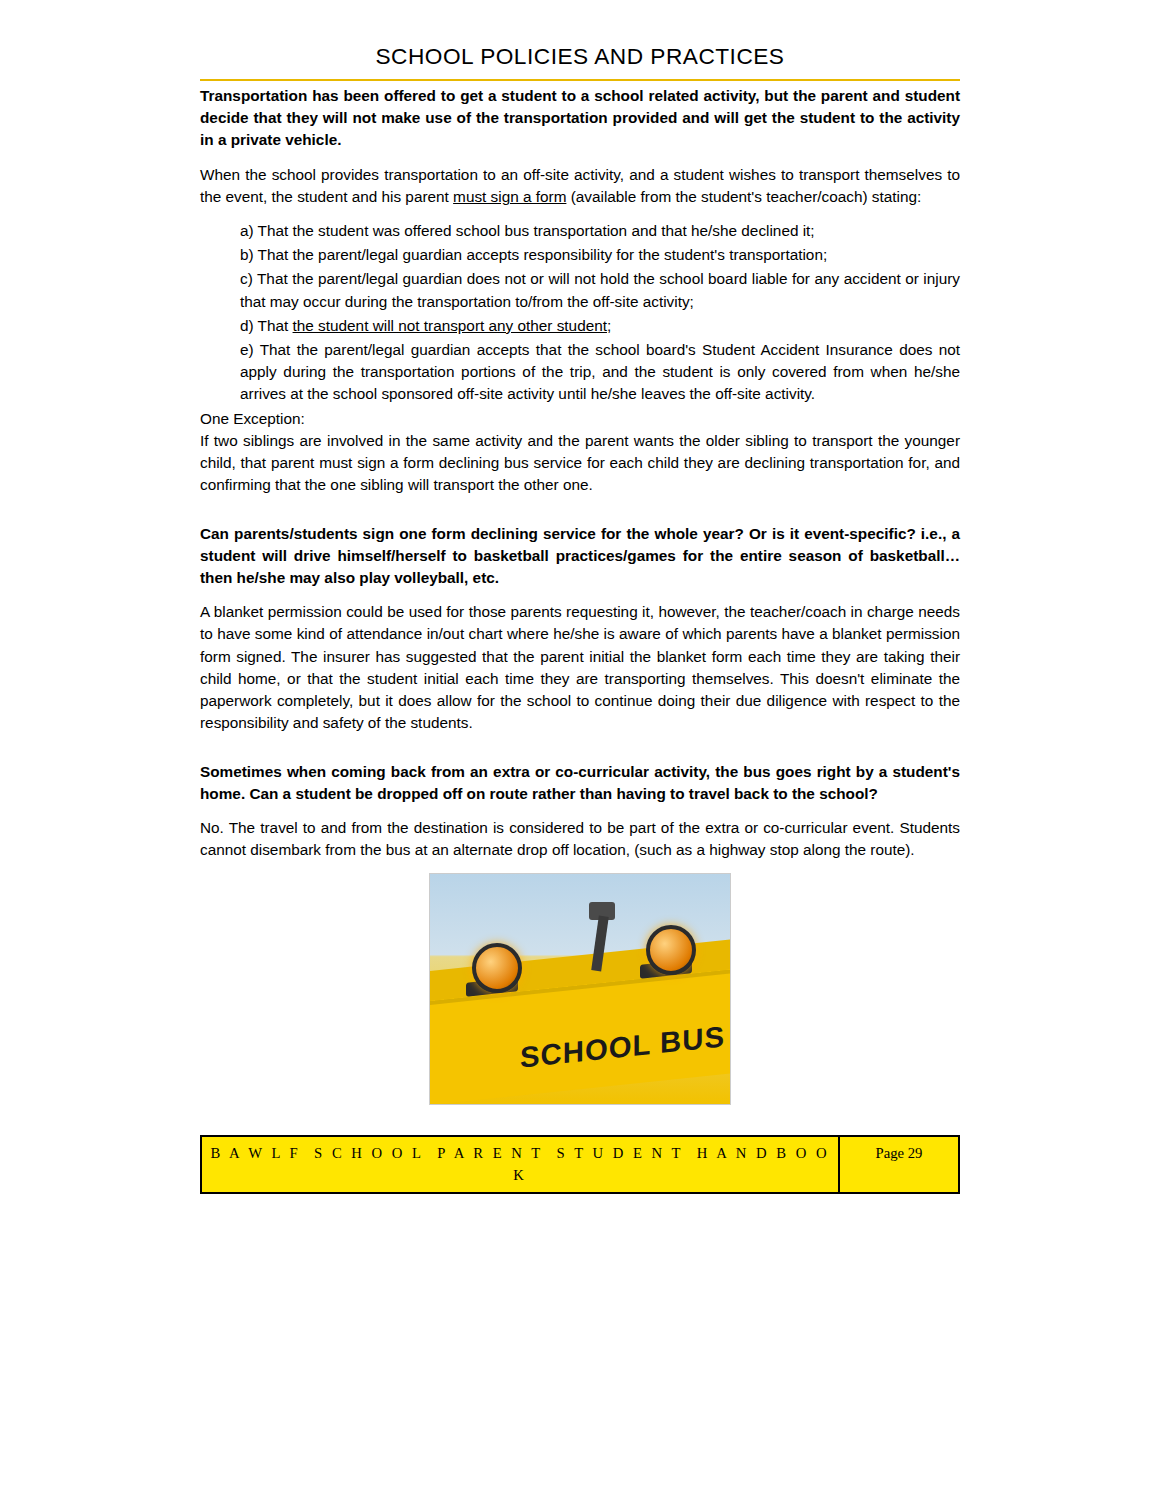School Policies and Practices
Transportation has been offered to get a student to a school related activity, but the parent and student decide that they will not make use of the transportation provided and will get the student to the activity in a private vehicle.
When the school provides transportation to an off-site activity, and a student wishes to transport themselves to the event, the student and his parent must sign a form (available from the student's teacher/coach) stating:
a) That the student was offered school bus transportation and that he/she declined it;
b) That the parent/legal guardian accepts responsibility for the student's transportation;
c) That the parent/legal guardian does not or will not hold the school board liable for any accident or injury that may occur during the transportation to/from the off-site activity;
d) That the student will not transport any other student;
e) That the parent/legal guardian accepts that the school board's Student Accident Insurance does not apply during the transportation portions of the trip, and the student is only covered from when he/she arrives at the school sponsored off-site activity until he/she leaves the off-site activity.
One Exception:
If two siblings are involved in the same activity and the parent wants the older sibling to transport the younger child, that parent must sign a form declining bus service for each child they are declining transportation for, and confirming that the one sibling will transport the other one.
Can parents/students sign one form declining service for the whole year? Or is it event-specific? i.e., a student will drive himself/herself to basketball practices/games for the entire season of basketball… then he/she may also play volleyball, etc.
A blanket permission could be used for those parents requesting it, however, the teacher/coach in charge needs to have some kind of attendance in/out chart where he/she is aware of which parents have a blanket permission form signed. The insurer has suggested that the parent initial the blanket form each time they are taking their child home, or that the student initial each time they are transporting themselves. This doesn't eliminate the paperwork completely, but it does allow for the school to continue doing their due diligence with respect to the responsibility and safety of the students.
Sometimes when coming back from an extra or co-curricular activity, the bus goes right by a student's home. Can a student be dropped off on route rather than having to travel back to the school?
No. The travel to and from the destination is considered to be part of the extra or co-curricular event. Students cannot disembark from the bus at an alternate drop off location, (such as a highway stop along the route).
SCHOOL BUS
B A W L F S C H O O L P A R E N T S T U D E N T H A N D B O O K
Page 29